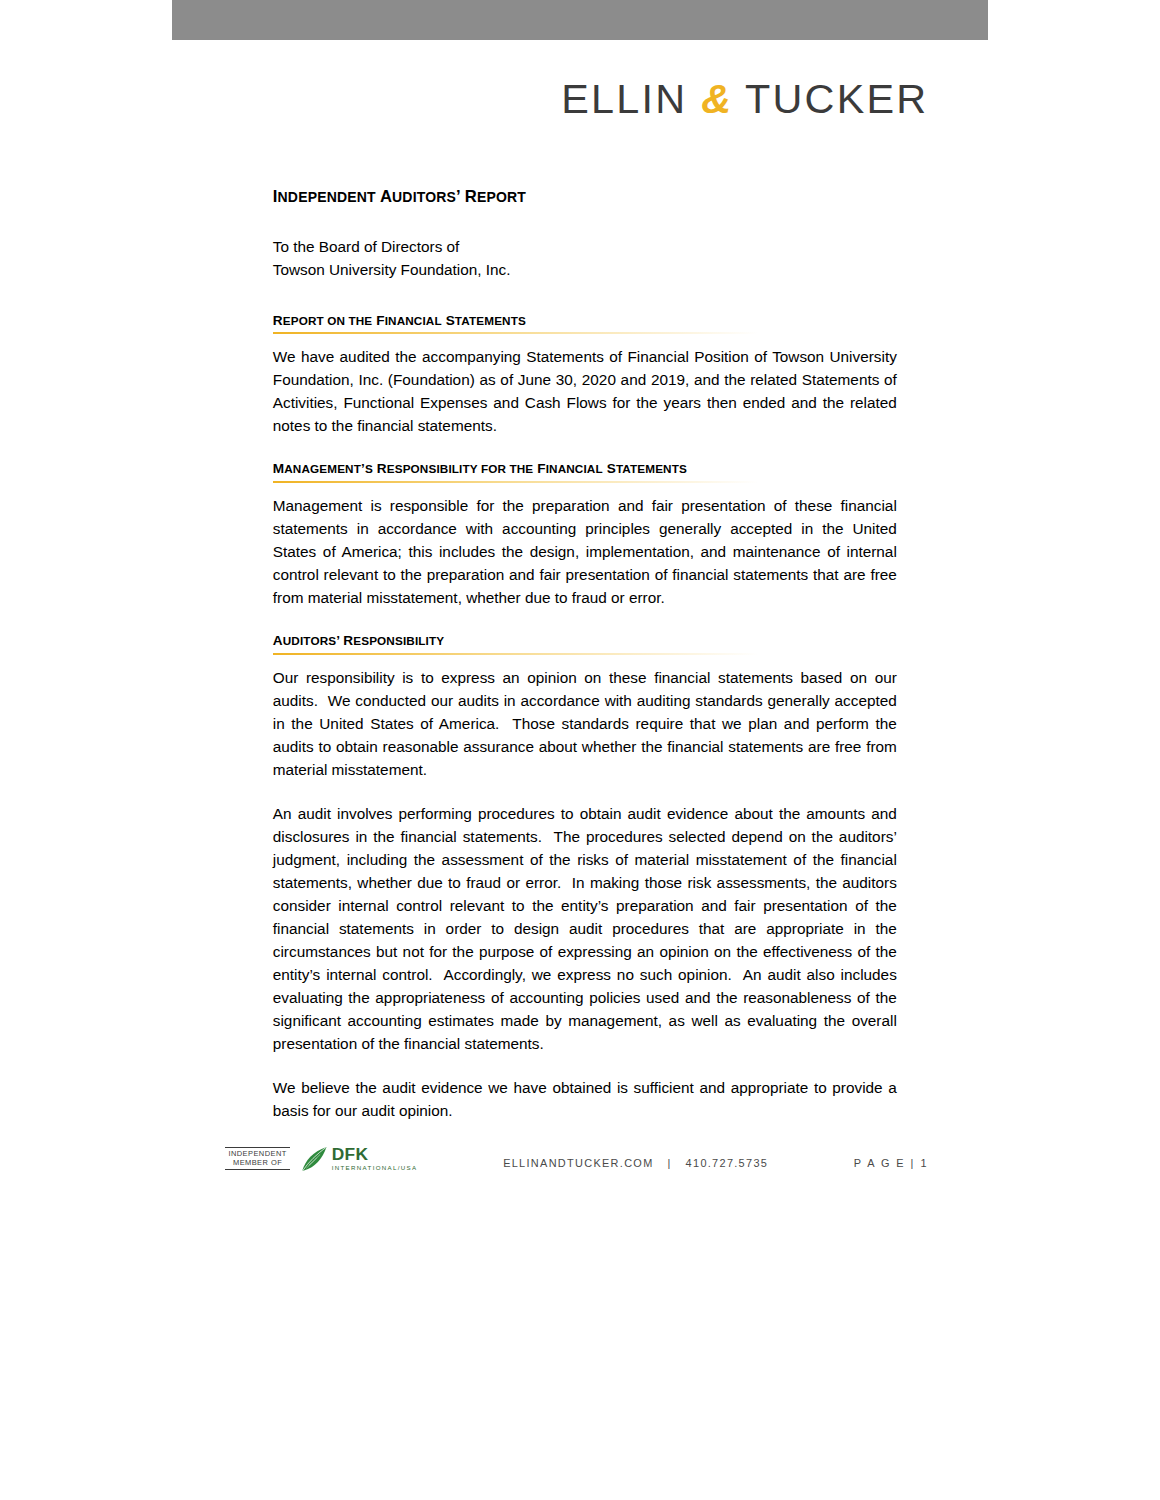ELLIN & TUCKER
INDEPENDENT AUDITORS’ REPORT
To the Board of Directors of
Towson University Foundation, Inc.
REPORT ON THE FINANCIAL STATEMENTS
We have audited the accompanying Statements of Financial Position of Towson University Foundation, Inc. (Foundation) as of June 30, 2020 and 2019, and the related Statements of Activities, Functional Expenses and Cash Flows for the years then ended and the related notes to the financial statements.
MANAGEMENT’S RESPONSIBILITY FOR THE FINANCIAL STATEMENTS
Management is responsible for the preparation and fair presentation of these financial statements in accordance with accounting principles generally accepted in the United States of America; this includes the design, implementation, and maintenance of internal control relevant to the preparation and fair presentation of financial statements that are free from material misstatement, whether due to fraud or error.
AUDITORS’ RESPONSIBILITY
Our responsibility is to express an opinion on these financial statements based on our audits. We conducted our audits in accordance with auditing standards generally accepted in the United States of America. Those standards require that we plan and perform the audits to obtain reasonable assurance about whether the financial statements are free from material misstatement.
An audit involves performing procedures to obtain audit evidence about the amounts and disclosures in the financial statements. The procedures selected depend on the auditors’ judgment, including the assessment of the risks of material misstatement of the financial statements, whether due to fraud or error. In making those risk assessments, the auditors consider internal control relevant to the entity’s preparation and fair presentation of the financial statements in order to design audit procedures that are appropriate in the circumstances but not for the purpose of expressing an opinion on the effectiveness of the entity’s internal control. Accordingly, we express no such opinion. An audit also includes evaluating the appropriateness of accounting policies used and the reasonableness of the significant accounting estimates made by management, as well as evaluating the overall presentation of the financial statements.
We believe the audit evidence we have obtained is sufficient and appropriate to provide a basis for our audit opinion.
Independent
Member of
DFK INTERNATIONAL/USA
ELLINANDTUCKER.COM | 410.727.5735
P A G E | 1